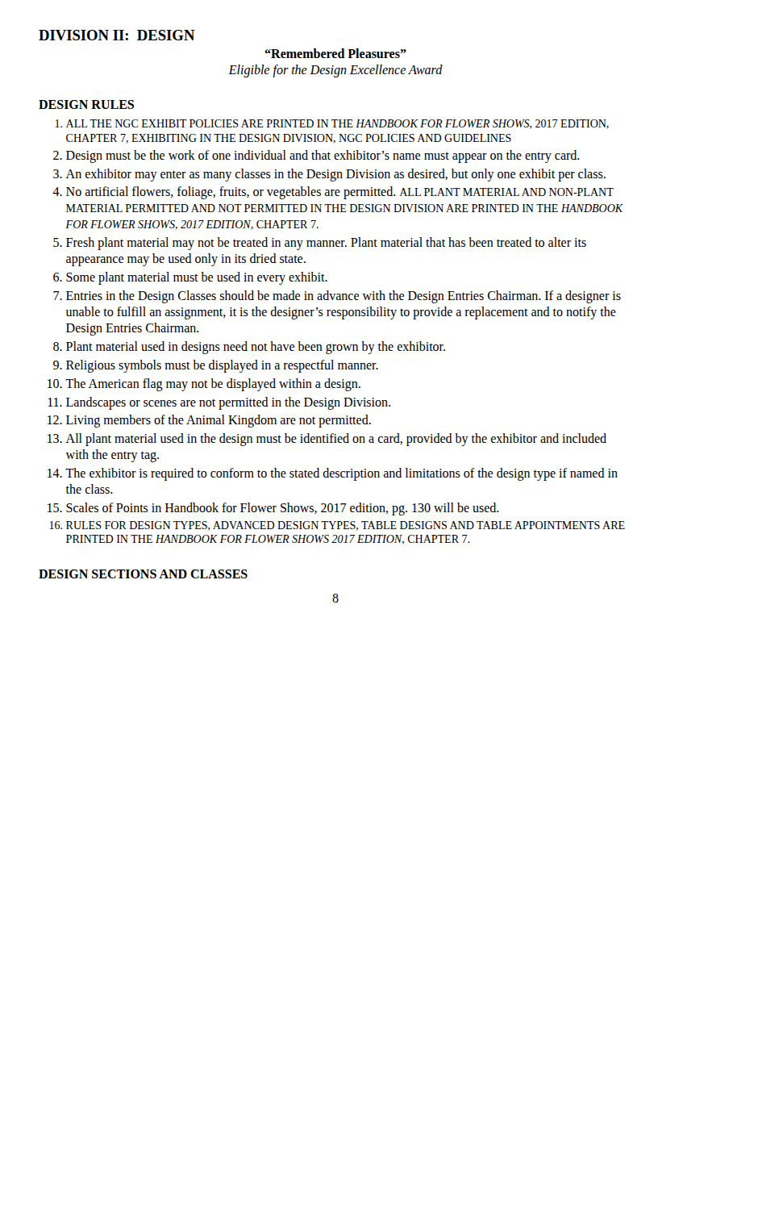DIVISION II: DESIGN
“Remembered Pleasures”
Eligible for the Design Excellence Award
DESIGN RULES
ALL THE NGC EXHIBIT POLICIES ARE PRINTED IN THE HANDBOOK FOR FLOWER SHOWS, 2017 EDITION, CHAPTER 7, EXHIBITING IN THE DESIGN DIVISION, NGC POLICIES AND GUIDELINES
Design must be the work of one individual and that exhibitor’s name must appear on the entry card.
An exhibitor may enter as many classes in the Design Division as desired, but only one exhibit per class.
No artificial flowers, foliage, fruits, or vegetables are permitted. ALL PLANT MATERIAL AND NON-PLANT MATERIAL PERMITTED AND NOT PERMITTED IN THE DESIGN DIVISION ARE PRINTED IN THE HANDBOOK FOR FLOWER SHOWS, 2017 EDITION, CHAPTER 7.
Fresh plant material may not be treated in any manner. Plant material that has been treated to alter its appearance may be used only in its dried state.
Some plant material must be used in every exhibit.
Entries in the Design Classes should be made in advance with the Design Entries Chairman. If a designer is unable to fulfill an assignment, it is the designer’s responsibility to provide a replacement and to notify the Design Entries Chairman.
Plant material used in designs need not have been grown by the exhibitor.
Religious symbols must be displayed in a respectful manner.
The American flag may not be displayed within a design.
Landscapes or scenes are not permitted in the Design Division.
Living members of the Animal Kingdom are not permitted.
All plant material used in the design must be identified on a card, provided by the exhibitor and included with the entry tag.
The exhibitor is required to conform to the stated description and limitations of the design type if named in the class.
Scales of Points in Handbook for Flower Shows, 2017 edition, pg. 130 will be used.
RULES FOR DESIGN TYPES, ADVANCED DESIGN TYPES, TABLE DESIGNS AND TABLE APPOINTMENTS ARE PRINTED IN THE HANDBOOK FOR FLOWER SHOWS 2017 EDITION, CHAPTER 7.
DESIGN SECTIONS AND CLASSES
8